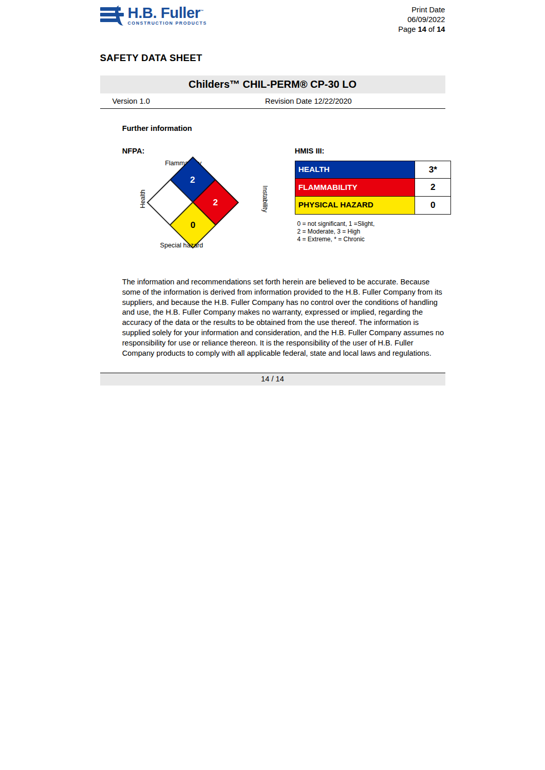H.B. Fuller™
CONSTRUCTION PRODUCTS
Print Date
06/09/2022
Page 14 of 14
SAFETY DATA SHEET
Childers™ CHIL-PERM® CP-30 LO
Version 1.0
Revision Date 12/22/2020
Further information
NFPA:
Flammability
Health
Instability
2
2
0
Special hazard
HMIS III:
| HEALTH | 3* |
| FLAMMABILITY | 2 |
| PHYSICAL HAZARD | 0 |
0 = not significant, 1 =Slight,
2 = Moderate, 3 = High
4 = Extreme, * = Chronic
The information and recommendations set forth herein are believed to be accurate. Because some of the information is derived from information provided to the H.B. Fuller Company from its suppliers, and because the H.B. Fuller Company has no control over the conditions of handling and use, the H.B. Fuller Company makes no warranty, expressed or implied, regarding the accuracy of the data or the results to be obtained from the use thereof. The information is supplied solely for your information and consideration, and the H.B. Fuller Company assumes no responsibility for use or reliance thereon. It is the responsibility of the user of H.B. Fuller Company products to comply with all applicable federal, state and local laws and regulations.
14 / 14